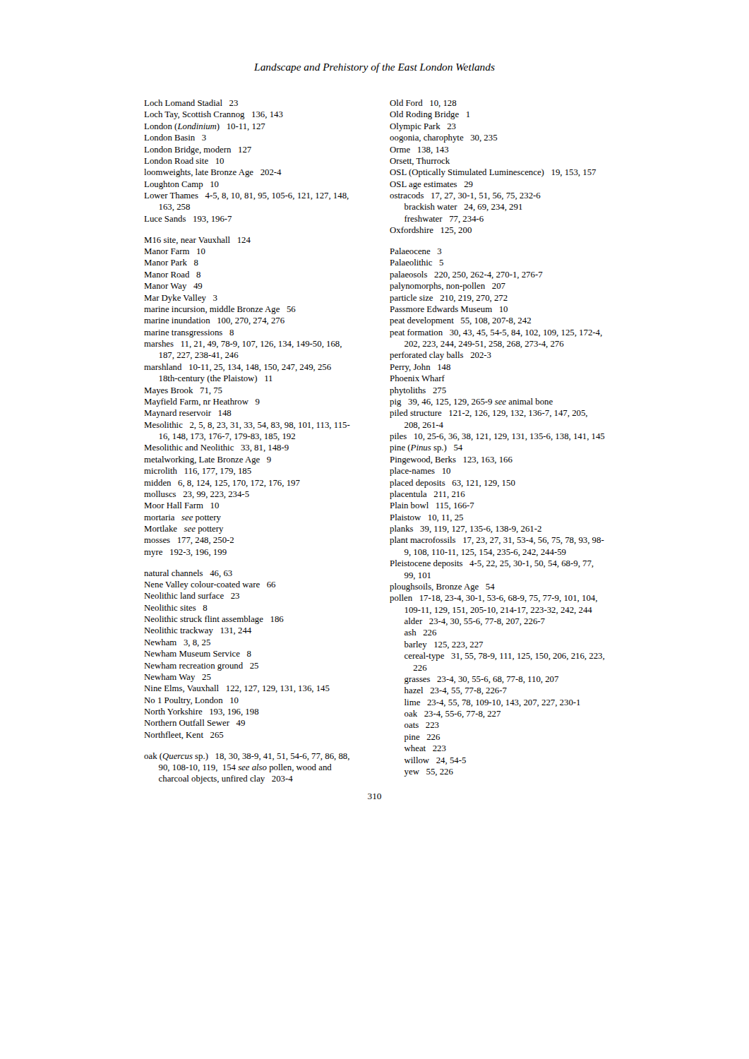Landscape and Prehistory of the East London Wetlands
Loch Lomand Stadial 23
Loch Tay, Scottish Crannog 136, 143
London (Londinium) 10-11, 127
London Basin 3
London Bridge, modern 127
London Road site 10
loomweights, late Bronze Age 202-4
Loughton Camp 10
Lower Thames 4-5, 8, 10, 81, 95, 105-6, 121, 127, 148, 163, 258
Luce Sands 193, 196-7
M16 site, near Vauxhall 124
Manor Farm 10
Manor Park 8
Manor Road 8
Manor Way 49
Mar Dyke Valley 3
marine incursion, middle Bronze Age 56
marine inundation 100, 270, 274, 276
marine transgressions 8
marshes 11, 21, 49, 78-9, 107, 126, 134, 149-50, 168, 187, 227, 238-41, 246
marshland 10-11, 25, 134, 148, 150, 247, 249, 256
18th-century (the Plaistow) 11
Mayes Brook 71, 75
Mayfield Farm, nr Heathrow 9
Maynard reservoir 148
Mesolithic 2, 5, 8, 23, 31, 33, 54, 83, 98, 101, 113, 115-16, 148, 173, 176-7, 179-83, 185, 192
Mesolithic and Neolithic 33, 81, 148-9
metalworking, Late Bronze Age 9
microlith 116, 177, 179, 185
midden 6, 8, 124, 125, 170, 172, 176, 197
molluscs 23, 99, 223, 234-5
Moor Hall Farm 10
mortaria see pottery
Mortlake see pottery
mosses 177, 248, 250-2
myre 192-3, 196, 199
natural channels 46, 63
Nene Valley colour-coated ware 66
Neolithic land surface 23
Neolithic sites 8
Neolithic struck flint assemblage 186
Neolithic trackway 131, 244
Newham 3, 8, 25
Newham Museum Service 8
Newham recreation ground 25
Newham Way 25
Nine Elms, Vauxhall 122, 127, 129, 131, 136, 145
No 1 Poultry, London 10
North Yorkshire 193, 196, 198
Northern Outfall Sewer 49
Northfleet, Kent 265
oak (Quercus sp.) 18, 30, 38-9, 41, 51, 54-6, 77, 86, 88, 90, 108-10, 119, 154 see also pollen, wood and charcoal objects, unfired clay 203-4
Old Ford 10, 128
Old Roding Bridge 1
Olympic Park 23
oogonia, charophyte 30, 235
Orme 138, 143
Orsett, Thurrock
OSL (Optically Stimulated Luminescence) 19, 153, 157
OSL age estimates 29
ostracods 17, 27, 30-1, 51, 56, 75, 232-6
brackish water 24, 69, 234, 291
freshwater 77, 234-6
Oxfordshire 125, 200
Palaeocene 3
Palaeolithic 5
palaeosols 220, 250, 262-4, 270-1, 276-7
palynomorphs, non-pollen 207
particle size 210, 219, 270, 272
Passmore Edwards Museum 10
peat development 55, 108, 207-8, 242
peat formation 30, 43, 45, 54-5, 84, 102, 109, 125, 172-4, 202, 223, 244, 249-51, 258, 268, 273-4, 276
perforated clay balls 202-3
Perry, John 148
Phoenix Wharf
phytoliths 275
pig 39, 46, 125, 129, 265-9 see animal bone
piled structure 121-2, 126, 129, 132, 136-7, 147, 205, 208, 261-4
piles 10, 25-6, 36, 38, 121, 129, 131, 135-6, 138, 141, 145
pine (Pinus sp.) 54
Pingewood, Berks 123, 163, 166
place-names 10
placed deposits 63, 121, 129, 150
placentula 211, 216
Plain bowl 115, 166-7
Plaistow 10, 11, 25
planks 39, 119, 127, 135-6, 138-9, 261-2
plant macrofossils 17, 23, 27, 31, 53-4, 56, 75, 78, 93, 98-9, 108, 110-11, 125, 154, 235-6, 242, 244-59
Pleistocene deposits 4-5, 22, 25, 30-1, 50, 54, 68-9, 77, 99, 101
ploughsoils, Bronze Age 54
pollen 17-18, 23-4, 30-1, 53-6, 68-9, 75, 77-9, 101, 104, 109-11, 129, 151, 205-10, 214-17, 223-32, 242, 244
alder 23-4, 30, 55-6, 77-8, 207, 226-7
ash 226
barley 125, 223, 227
cereal-type 31, 55, 78-9, 111, 125, 150, 206, 216, 223, 226
grasses 23-4, 30, 55-6, 68, 77-8, 110, 207
hazel 23-4, 55, 77-8, 226-7
lime 23-4, 55, 78, 109-10, 143, 207, 227, 230-1
oak 23-4, 55-6, 77-8, 227
oats 223
pine 226
wheat 223
willow 24, 54-5
yew 55, 226
310